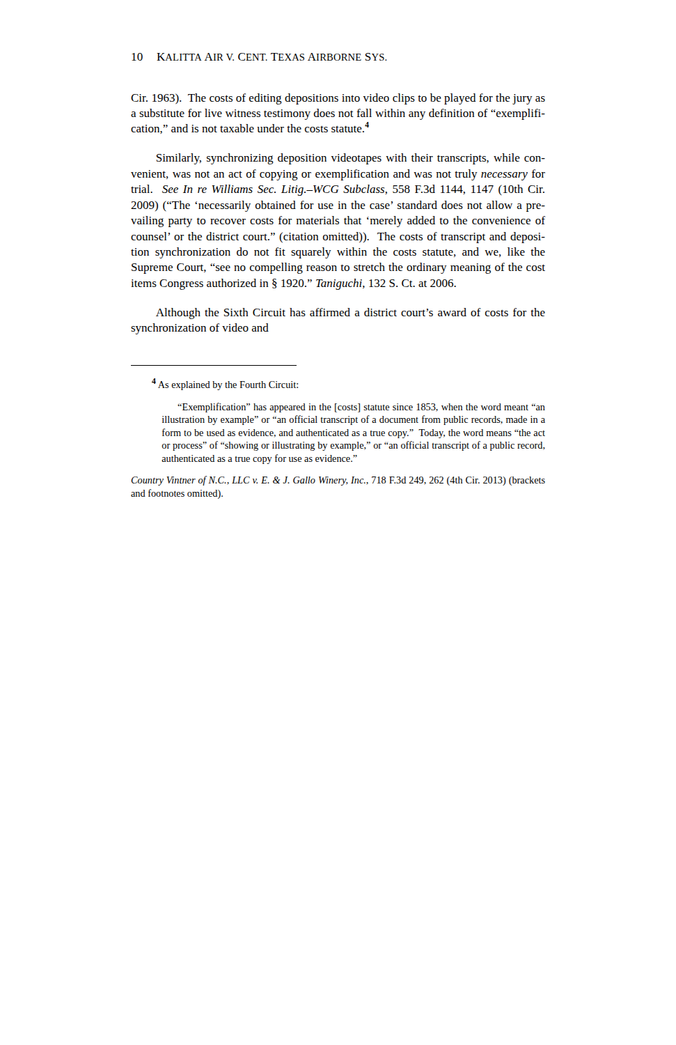10 KALITTA AIR V. CENT. TEXAS AIRBORNE SYS.
Cir. 1963). The costs of editing depositions into video clips to be played for the jury as a substitute for live witness testimony does not fall within any definition of “exemplification,” and is not taxable under the costs statute.4
Similarly, synchronizing deposition videotapes with their transcripts, while convenient, was not an act of copying or exemplification and was not truly necessary for trial. See In re Williams Sec. Litig.–WCG Subclass, 558 F.3d 1144, 1147 (10th Cir. 2009) (“The ‘necessarily obtained for use in the case’ standard does not allow a prevailing party to recover costs for materials that ‘merely added to the convenience of counsel’ or the district court.” (citation omitted)). The costs of transcript and deposition synchronization do not fit squarely within the costs statute, and we, like the Supreme Court, “see no compelling reason to stretch the ordinary meaning of the cost items Congress authorized in § 1920.” Taniguchi, 132 S. Ct. at 2006.
Although the Sixth Circuit has affirmed a district court’s award of costs for the synchronization of video and
4 As explained by the Fourth Circuit:
“Exemplification” has appeared in the [costs] statute since 1853, when the word meant “an illustration by example” or “an official transcript of a document from public records, made in a form to be used as evidence, and authenticated as a true copy.” Today, the word means “the act or process” of “showing or illustrating by example,” or “an official transcript of a public record, authenticated as a true copy for use as evidence.”
Country Vintner of N.C., LLC v. E. & J. Gallo Winery, Inc., 718 F.3d 249, 262 (4th Cir. 2013) (brackets and footnotes omitted).